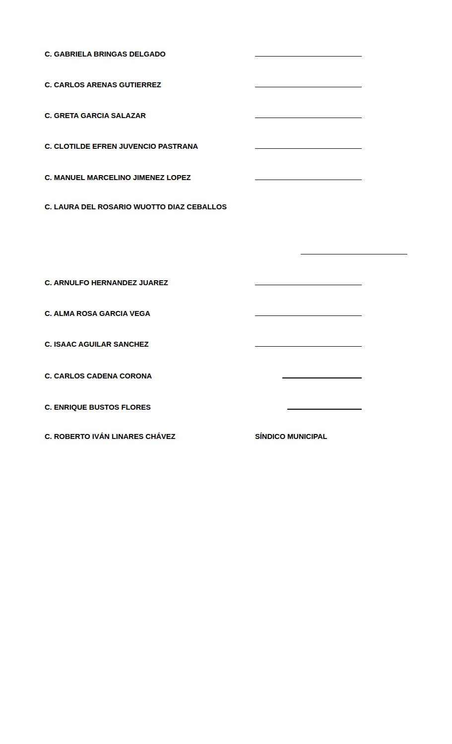| C. GABRIELA BRINGAS DELGADO | |
| C. CARLOS ARENAS GUTIERREZ | |
| C. GRETA GARCIA SALAZAR | |
| C. CLOTILDE EFREN JUVENCIO PASTRANA | |
| C. MANUEL MARCELINO JIMENEZ LOPEZ | |
| C. LAURA DEL ROSARIO WUOTTO DIAZ CEBALLOS |
| C. ARNULFO HERNANDEZ JUAREZ | |
| C. ALMA ROSA GARCIA VEGA | |
| C. ISAAC AGUILAR SANCHEZ | |
| C. CARLOS CADENA CORONA | |
| C. ENRIQUE BUSTOS FLORES | |
| C. ROBERTO IVÁN LINARES CHÁVEZ | SÍNDICO MUNICIPAL |